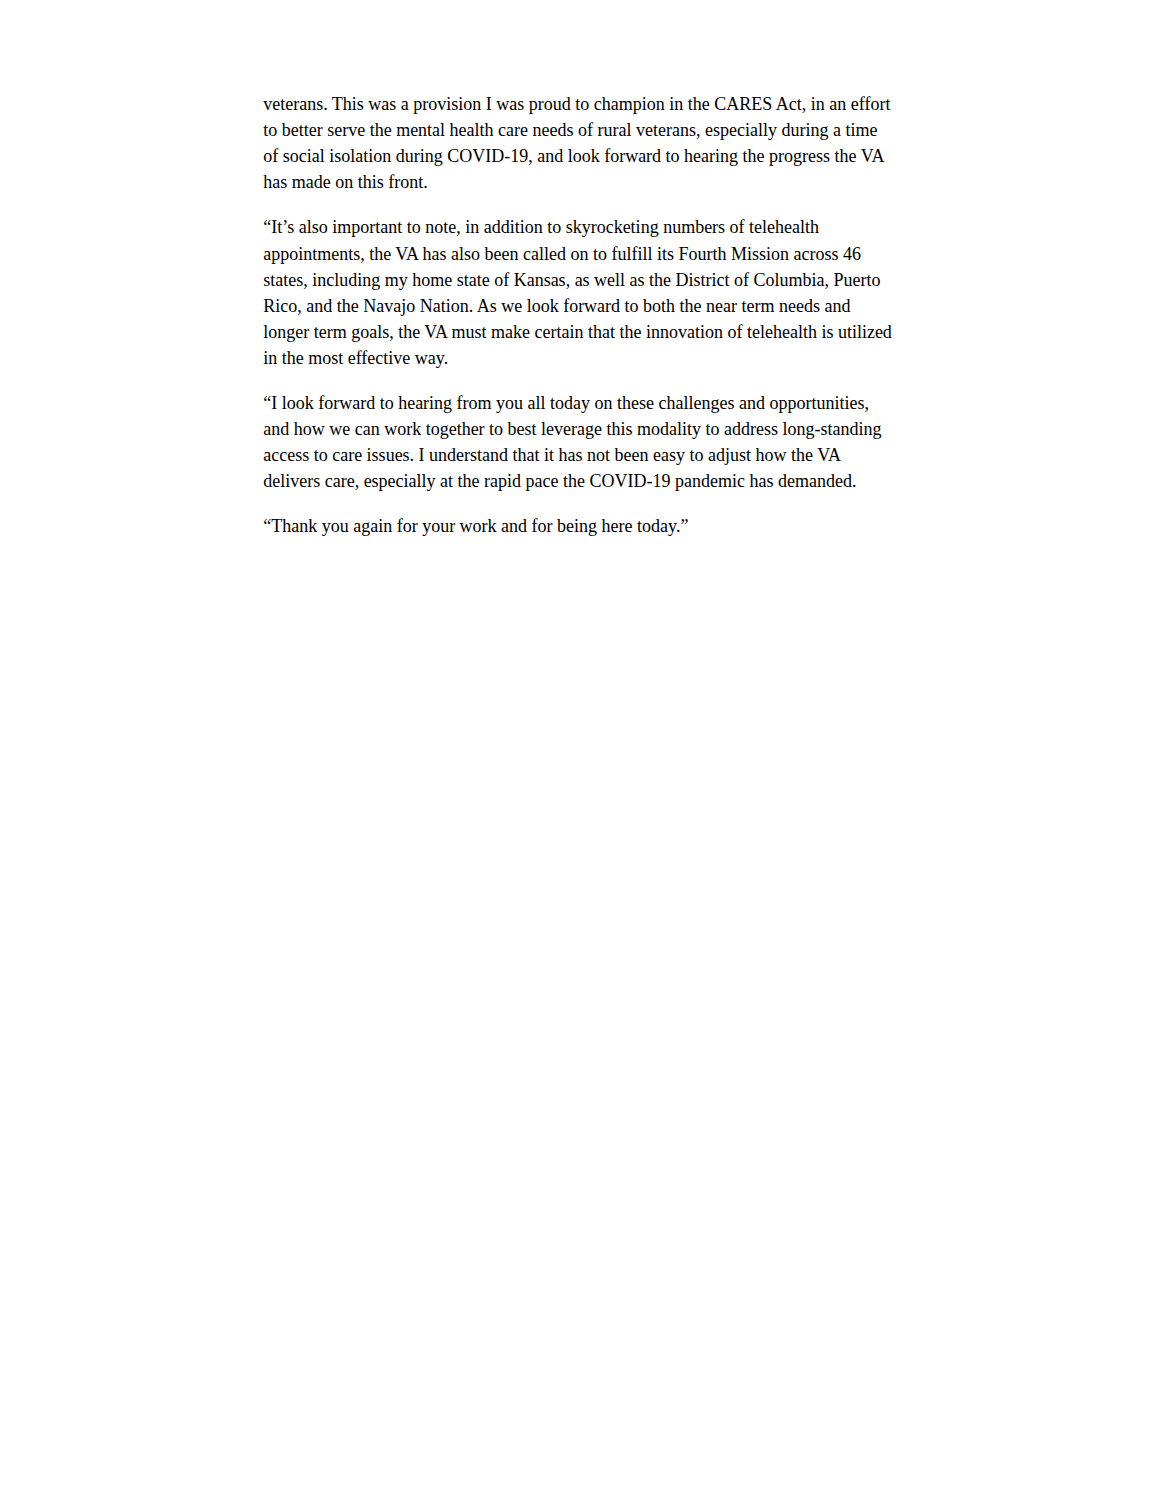veterans. This was a provision I was proud to champion in the CARES Act, in an effort to better serve the mental health care needs of rural veterans, especially during a time of social isolation during COVID-19, and look forward to hearing the progress the VA has made on this front.
“It’s also important to note, in addition to skyrocketing numbers of telehealth appointments, the VA has also been called on to fulfill its Fourth Mission across 46 states, including my home state of Kansas, as well as the District of Columbia, Puerto Rico, and the Navajo Nation. As we look forward to both the near term needs and longer term goals, the VA must make certain that the innovation of telehealth is utilized in the most effective way.
“I look forward to hearing from you all today on these challenges and opportunities, and how we can work together to best leverage this modality to address long-standing access to care issues. I understand that it has not been easy to adjust how the VA delivers care, especially at the rapid pace the COVID-19 pandemic has demanded.
“Thank you again for your work and for being here today.”